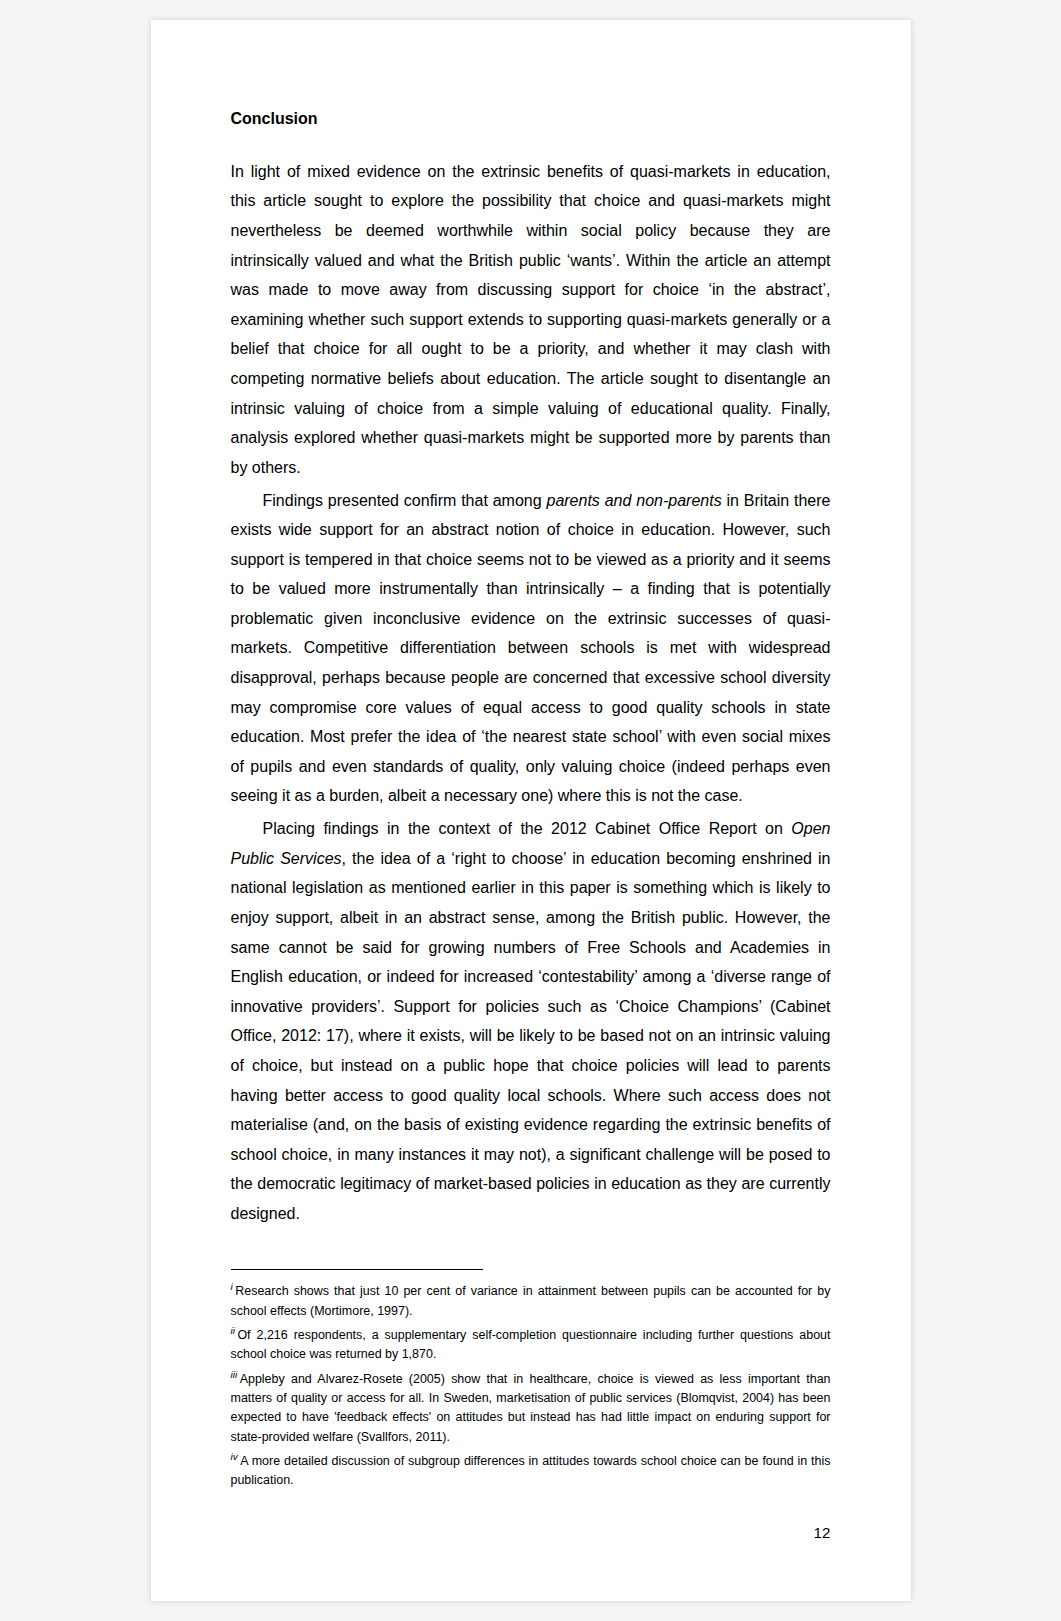Conclusion
In light of mixed evidence on the extrinsic benefits of quasi-markets in education, this article sought to explore the possibility that choice and quasi-markets might nevertheless be deemed worthwhile within social policy because they are intrinsically valued and what the British public ‘wants’. Within the article an attempt was made to move away from discussing support for choice ‘in the abstract’, examining whether such support extends to supporting quasi-markets generally or a belief that choice for all ought to be a priority, and whether it may clash with competing normative beliefs about education. The article sought to disentangle an intrinsic valuing of choice from a simple valuing of educational quality. Finally, analysis explored whether quasi-markets might be supported more by parents than by others.
Findings presented confirm that among parents and non-parents in Britain there exists wide support for an abstract notion of choice in education. However, such support is tempered in that choice seems not to be viewed as a priority and it seems to be valued more instrumentally than intrinsically – a finding that is potentially problematic given inconclusive evidence on the extrinsic successes of quasi-markets. Competitive differentiation between schools is met with widespread disapproval, perhaps because people are concerned that excessive school diversity may compromise core values of equal access to good quality schools in state education. Most prefer the idea of ‘the nearest state school’ with even social mixes of pupils and even standards of quality, only valuing choice (indeed perhaps even seeing it as a burden, albeit a necessary one) where this is not the case.
Placing findings in the context of the 2012 Cabinet Office Report on Open Public Services, the idea of a ‘right to choose’ in education becoming enshrined in national legislation as mentioned earlier in this paper is something which is likely to enjoy support, albeit in an abstract sense, among the British public. However, the same cannot be said for growing numbers of Free Schools and Academies in English education, or indeed for increased ‘contestability’ among a ‘diverse range of innovative providers’. Support for policies such as ‘Choice Champions’ (Cabinet Office, 2012: 17), where it exists, will be likely to be based not on an intrinsic valuing of choice, but instead on a public hope that choice policies will lead to parents having better access to good quality local schools. Where such access does not materialise (and, on the basis of existing evidence regarding the extrinsic benefits of school choice, in many instances it may not), a significant challenge will be posed to the democratic legitimacy of market-based policies in education as they are currently designed.
i Research shows that just 10 per cent of variance in attainment between pupils can be accounted for by school effects (Mortimore, 1997).
ii Of 2,216 respondents, a supplementary self-completion questionnaire including further questions about school choice was returned by 1,870.
iii Appleby and Alvarez-Rosete (2005) show that in healthcare, choice is viewed as less important than matters of quality or access for all. In Sweden, marketisation of public services (Blomqvist, 2004) has been expected to have 'feedback effects' on attitudes but instead has had little impact on enduring support for state-provided welfare (Svallfors, 2011).
iv A more detailed discussion of subgroup differences in attitudes towards school choice can be found in this publication.
12